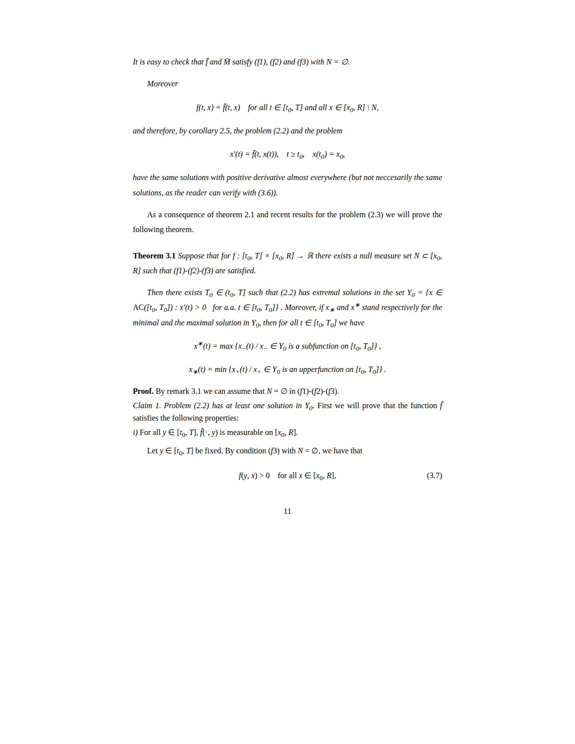It is easy to check that f̄ and M̄ satisfy (f1), (f2) and (f3) with N = ∅.
Moreover
f(t, x) = f̄(t, x) for all t ∈ [t0, T] and all x ∈ [x0, R] \ N,
and therefore, by corollary 2.5, the problem (2.2) and the problem
x′(t) = f̄(t, x(t)), t ≥ t0, x(t0) = x0,
have the same solutions with positive derivative almost everywhere (but not neccesarily the same solutions, as the reader can verify with (3.6)).
As a consequence of theorem 2.1 and recent results for the problem (2.3) we will prove the following theorem.
Theorem 3.1 Suppose that for f : [t0, T] × [x0, R] → ℝ there exists a null measure set N ⊂ [x0, R] such that (f1)-(f2)-(f3) are satisfied.
Then there exists T0 ∈ (t0, T] such that (2.2) has extremal solutions in the set Y0 = {x ∈ AC([t0, T0]) : x′(t) > 0 for a.a. t ∈ [t0, T0]} . Moreover, if x∗ and x∗ stand respectively for the minimal and the maximal solution in Y0, then for all t ∈ [t0, T0] we have
x∗(t) = max {x−(t) / x− ∈ Y0 is a subfunction on [t0, T0]} ,
x∗(t) = min {x+(t) / x+ ∈ Y0 is an upperfunction on [t0, T0]} .
Proof. By remark 3.1 we can assume that N = ∅ in (f1)-(f2)-(f3).
Claim 1. Problem (2.2) has at least one solution in Y0. First we will prove that the function f̃ satisfies the following properties:
i) For all y ∈ [t0, T], f̃(·, y) is measurable on [x0, R].
Let y ∈ [t0, T] be fixed. By condition (f3) with N = ∅, we have that
f(y, x) > 0 for all x ∈ [x0, R], (3.7)
11